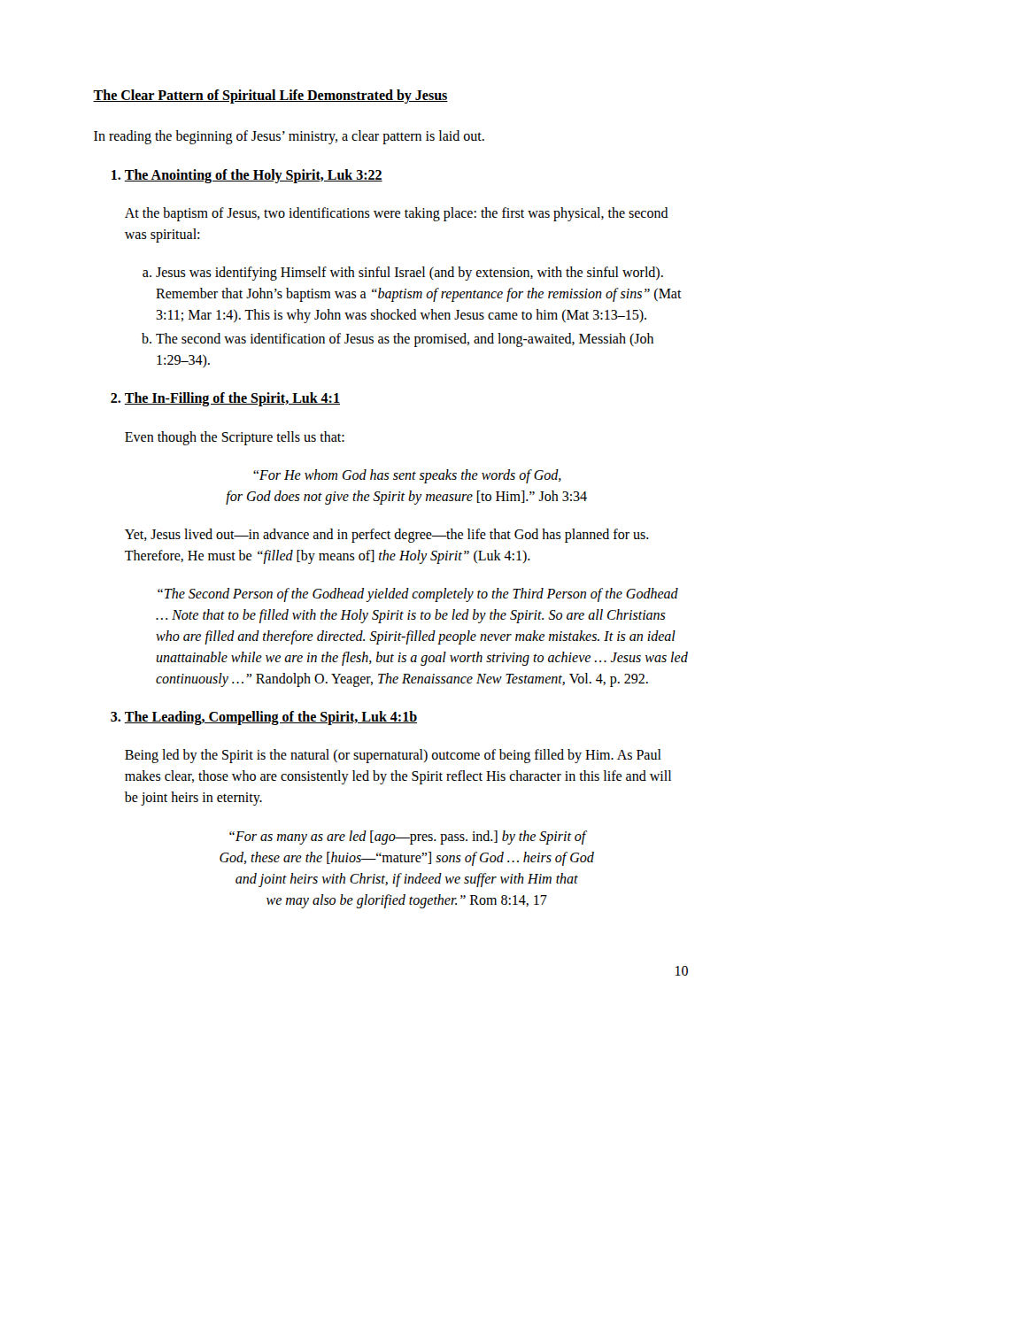The Clear Pattern of Spiritual Life Demonstrated by Jesus
In reading the beginning of Jesus’ ministry, a clear pattern is laid out.
The Anointing of the Holy Spirit, Luk 3:22
At the baptism of Jesus, two identifications were taking place: the first was physical, the second was spiritual:
Jesus was identifying Himself with sinful Israel (and by extension, with the sinful world). Remember that John’s baptism was a “baptism of repentance for the remission of sins” (Mat 3:11; Mar 1:4). This is why John was shocked when Jesus came to him (Mat 3:13–15).
The second was identification of Jesus as the promised, and long-awaited, Messiah (Joh 1:29–34).
The In-Filling of the Spirit, Luk 4:1
Even though the Scripture tells us that:
“For He whom God has sent speaks the words of God,
for God does not give the Spirit by measure [to Him].” Joh 3:34
Yet, Jesus lived out—in advance and in perfect degree—the life that God has planned for us. Therefore, He must be “filled [by means of] the Holy Spirit” (Luk 4:1).
“The Second Person of the Godhead yielded completely to the Third Person of the Godhead … Note that to be filled with the Holy Spirit is to be led by the Spirit. So are all Christians who are filled and therefore directed. Spirit-filled people never make mistakes. It is an ideal unattainable while we are in the flesh, but is a goal worth striving to achieve … Jesus was led continuously …” Randolph O. Yeager, The Renaissance New Testament, Vol. 4, p. 292.
The Leading, Compelling of the Spirit, Luk 4:1b
Being led by the Spirit is the natural (or supernatural) outcome of being filled by Him. As Paul makes clear, those who are consistently led by the Spirit reflect His character in this life and will be joint heirs in eternity.
“For as many as are led [ago—pres. pass. ind.] by the Spirit of
God, these are the [huios—“mature”] sons of God … heirs of God
and joint heirs with Christ, if indeed we suffer with Him that
we may also be glorified together.” Rom 8:14, 17
10